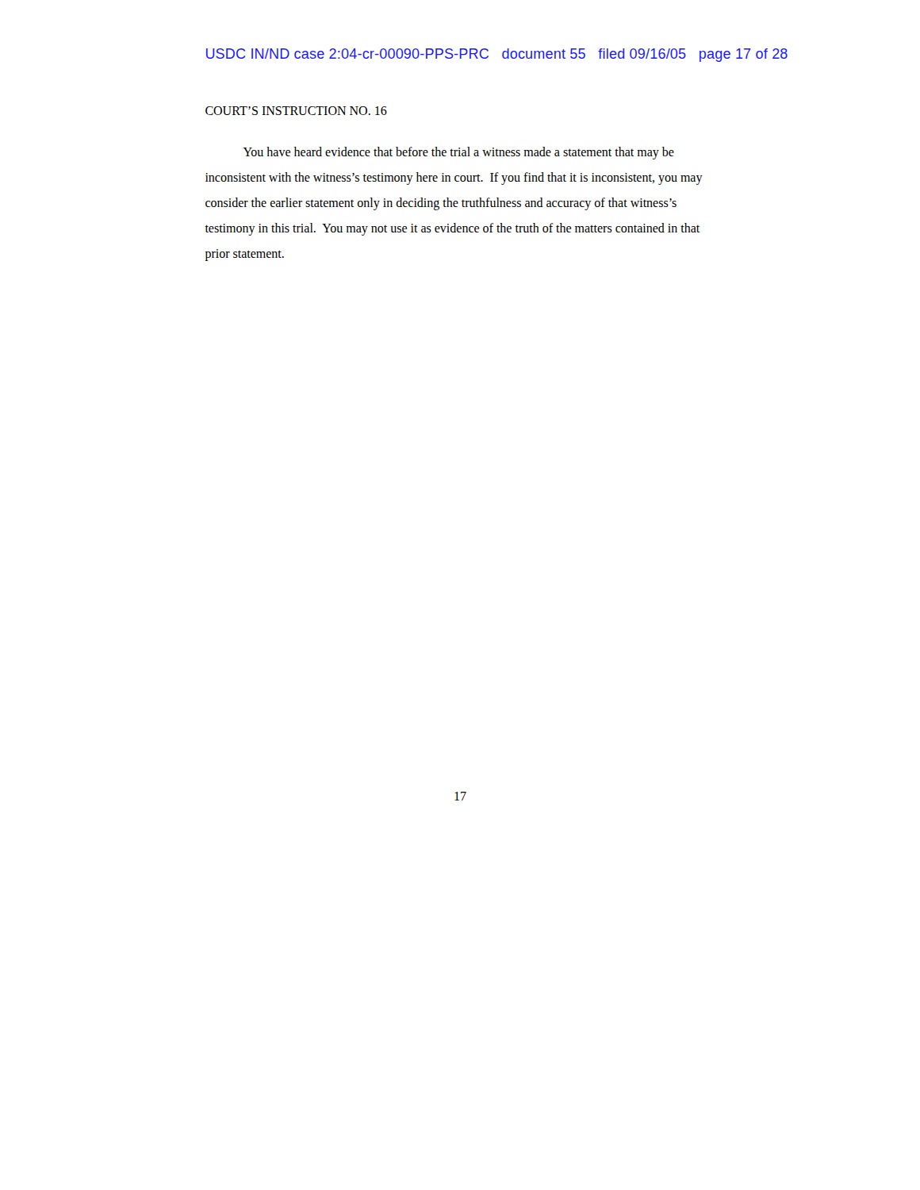USDC IN/ND case 2:04-cr-00090-PPS-PRC document 55 filed 09/16/05 page 17 of 28
COURT’S INSTRUCTION NO. 16
You have heard evidence that before the trial a witness made a statement that may be inconsistent with the witness’s testimony here in court. If you find that it is inconsistent, you may consider the earlier statement only in deciding the truthfulness and accuracy of that witness’s testimony in this trial. You may not use it as evidence of the truth of the matters contained in that prior statement.
17